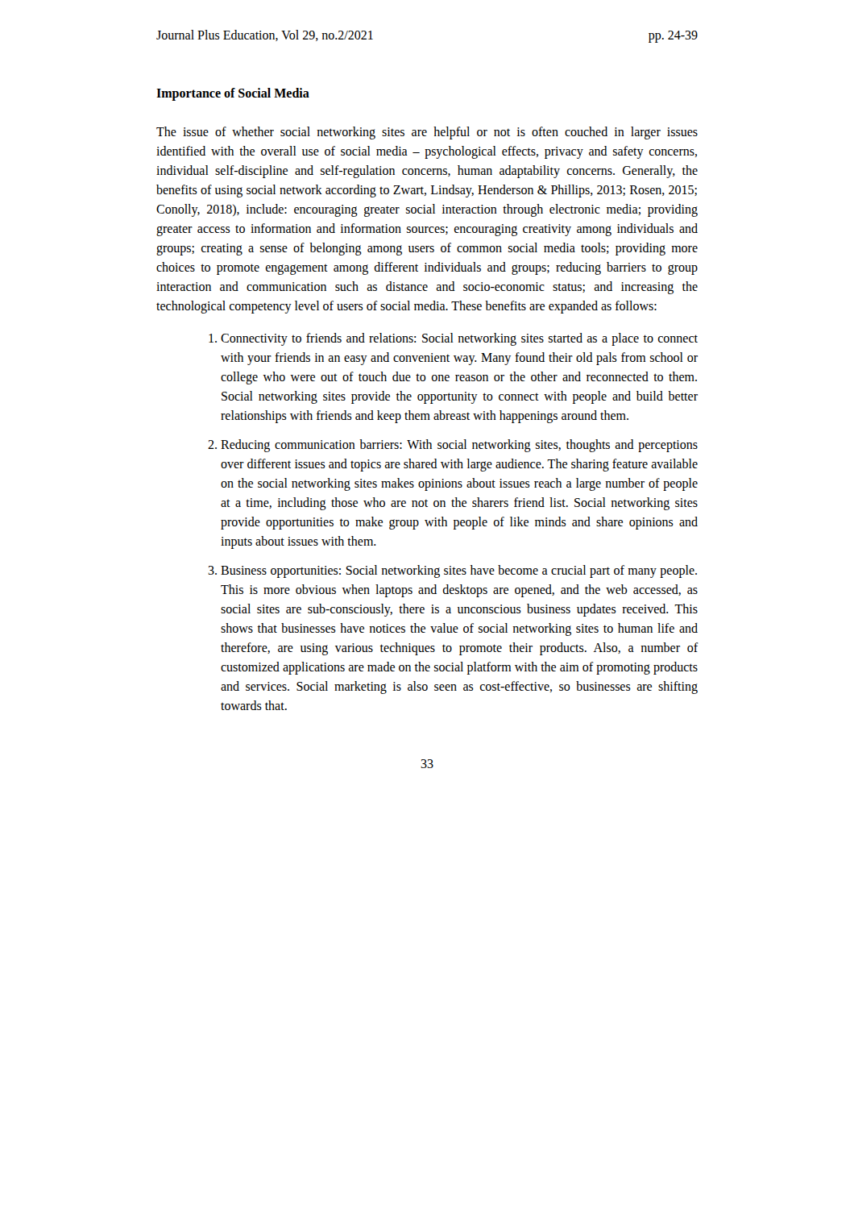Journal Plus Education, Vol 29, no.2/2021 pp. 24-39
Importance of Social Media
The issue of whether social networking sites are helpful or not is often couched in larger issues identified with the overall use of social media – psychological effects, privacy and safety concerns, individual self-discipline and self-regulation concerns, human adaptability concerns. Generally, the benefits of using social network according to Zwart, Lindsay, Henderson & Phillips, 2013; Rosen, 2015; Conolly, 2018), include: encouraging greater social interaction through electronic media; providing greater access to information and information sources; encouraging creativity among individuals and groups; creating a sense of belonging among users of common social media tools; providing more choices to promote engagement among different individuals and groups; reducing barriers to group interaction and communication such as distance and socio-economic status; and increasing the technological competency level of users of social media. These benefits are expanded as follows:
Connectivity to friends and relations: Social networking sites started as a place to connect with your friends in an easy and convenient way. Many found their old pals from school or college who were out of touch due to one reason or the other and reconnected to them. Social networking sites provide the opportunity to connect with people and build better relationships with friends and keep them abreast with happenings around them.
Reducing communication barriers: With social networking sites, thoughts and perceptions over different issues and topics are shared with large audience. The sharing feature available on the social networking sites makes opinions about issues reach a large number of people at a time, including those who are not on the sharers friend list. Social networking sites provide opportunities to make group with people of like minds and share opinions and inputs about issues with them.
Business opportunities: Social networking sites have become a crucial part of many people. This is more obvious when laptops and desktops are opened, and the web accessed, as social sites are sub-consciously, there is a unconscious business updates received. This shows that businesses have notices the value of social networking sites to human life and therefore, are using various techniques to promote their products. Also, a number of customized applications are made on the social platform with the aim of promoting products and services. Social marketing is also seen as cost-effective, so businesses are shifting towards that.
33